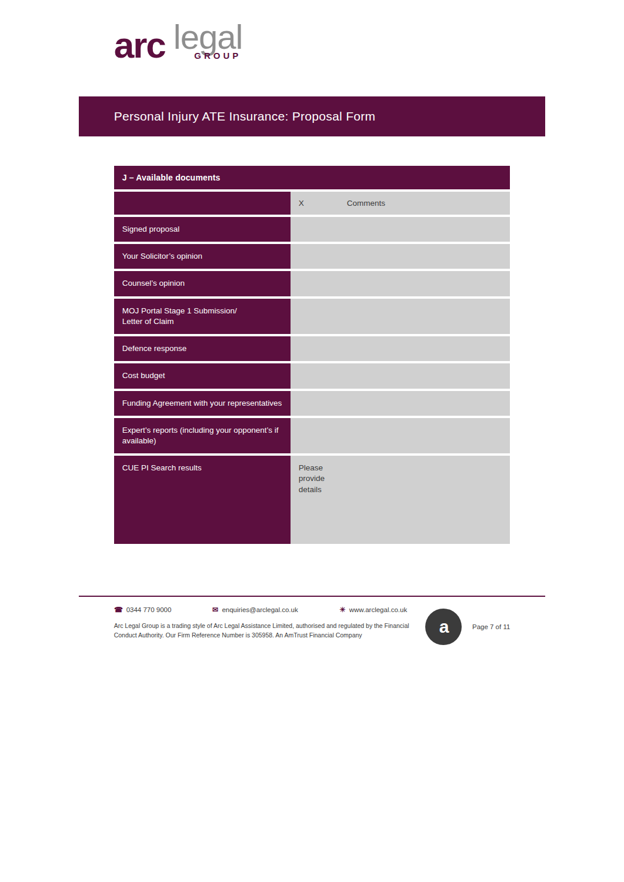arc
legal
GROUP
Personal Injury ATE Insurance: Proposal Form
| J – Available documents |
| --- |
| | X | Comments |
| Signed proposal | | |
| Your Solicitor’s opinion | | |
| Counsel’s opinion | | |
| MOJ Portal Stage 1 Submission/ Letter of Claim | | |
| Defence response | | |
| Cost budget | | |
| Funding Agreement with your representatives | | |
| Expert’s reports (including your opponent’s if available) | | |
| CUE PI Search results | Please provide details | |
☎0344 770 9000
✉enquiries@arclegal.co.uk
☀www.arclegal.co.uk
Arc Legal Group is a trading style of Arc Legal Assistance Limited, authorised and regulated by the Financial Conduct Authority. Our Firm Reference Number is 305958. An AmTrust Financial Company
a
Page 7 of 11